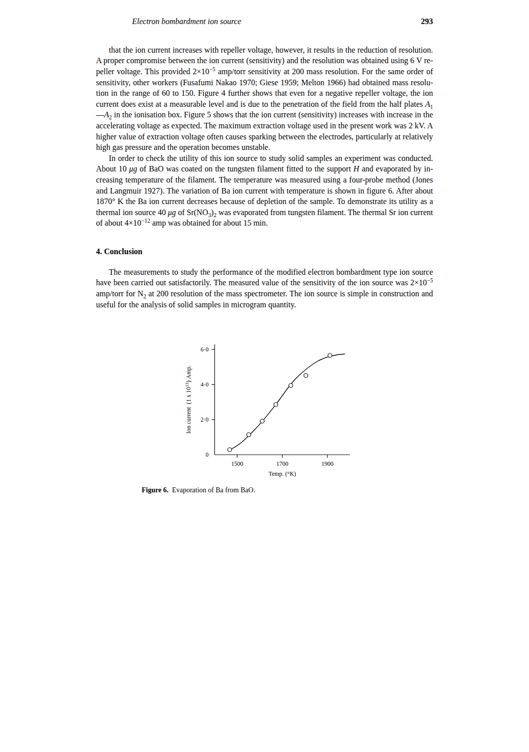Electron bombardment ion source 293
that the ion current increases with repeller voltage, however, it results in the reduction of resolution. A proper compromise between the ion current (sensitivity) and the resolution was obtained using 6 V repeller voltage. This provided 2×10−5 amp/torr sensitivity at 200 mass resolution. For the same order of sensitivity, other workers (Fusafumi Nakao 1970; Giese 1959; Melton 1966) had obtained mass resolution in the range of 60 to 150. Figure 4 further shows that even for a negative repeller voltage, the ion current does exist at a measurable level and is due to the penetration of the field from the half plates A1—A2 in the ionisation box. Figure 5 shows that the ion current (sensitivity) increases with increase in the accelerating voltage as expected. The maximum extraction voltage used in the present work was 2 kV. A higher value of extraction voltage often causes sparking between the electrodes, particularly at relatively high gas pressure and the operation becomes unstable.
In order to check the utility of this ion source to study solid samples an experiment was conducted. About 10 μg of BaO was coated on the tungsten filament fitted to the support H and evaporated by increasing temperature of the filament. The temperature was measured using a four-probe method (Jones and Langmuir 1927). The variation of Ba ion current with temperature is shown in figure 6. After about 1870° K the Ba ion current decreases because of depletion of the sample. To demonstrate its utility as a thermal ion source 40 μg of Sr(NO3)2 was evaporated from tungsten filament. The thermal Sr ion current of about 4×10−12 amp was obtained for about 15 min.
4. Conclusion
The measurements to study the performance of the modified electron bombardment type ion source have been carried out satisfactorily. The measured value of the sensitivity of the ion source was 2×10−5 amp/torr for N2 at 200 resolution of the mass spectrometer. The ion source is simple in construction and useful for the analysis of solid samples in microgram quantity.
6·0 4·0 2·0 0 1500 1700 1900 Temp. (°K) Ion current (1 x 1013) Amp.
Figure 6. Evaporation of Ba from BaO.